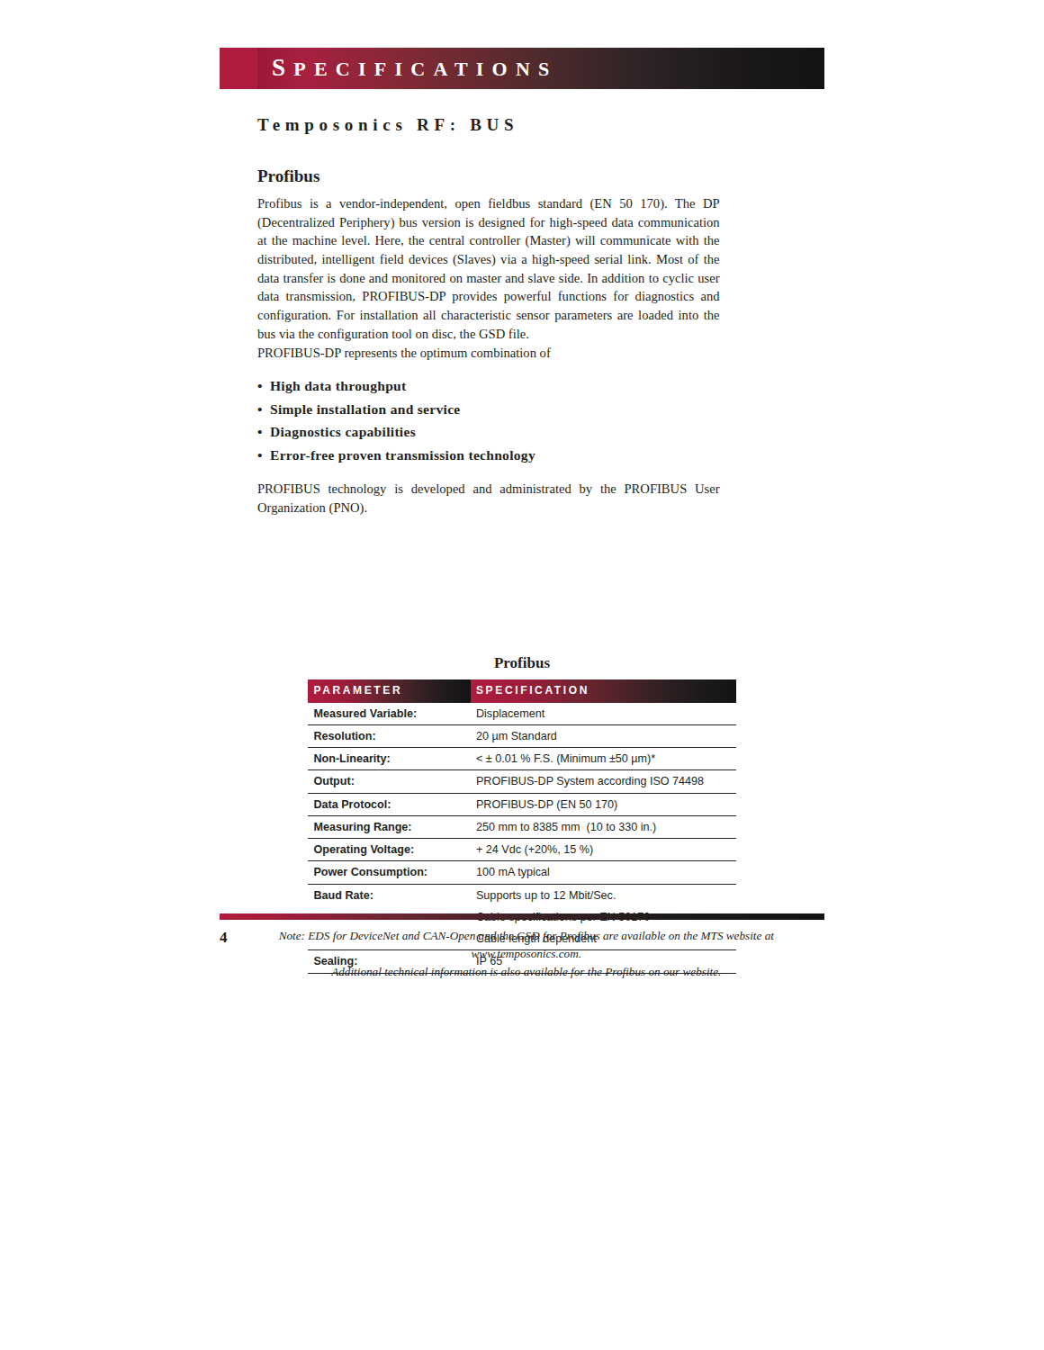Specifications
Temposonics RF: BUS
Profibus
Profibus is a vendor-independent, open fieldbus standard (EN 50 170). The DP (Decentralized Periphery) bus version is designed for high-speed data communication at the machine level. Here, the central controller (Master) will communicate with the distributed, intelligent field devices (Slaves) via a high-speed serial link. Most of the data transfer is done and monitored on master and slave side. In addition to cyclic user data transmission, PROFIBUS-DP provides powerful functions for diagnostics and configuration. For installation all characteristic sensor parameters are loaded into the bus via the configuration tool on disc, the GSD file.
PROFIBUS-DP represents the optimum combination of
High data throughput
Simple installation and service
Diagnostics capabilities
Error-free proven transmission technology
PROFIBUS technology is developed and administrated by the PROFIBUS User Organization (PNO).
Profibus
| PARAMETER | SPECIFICATION |
| --- | --- |
| Measured Variable: | Displacement |
| Resolution: | 20 µm Standard |
| Non-Linearity: | < ± 0.01 % F.S. (Minimum ±50 µm)* |
| Output: | PROFIBUS-DP System according ISO 74498 |
| Data Protocol: | PROFIBUS-DP (EN 50 170) |
| Measuring Range: | 250 mm to 8385 mm (10 to 330 in.) |
| Operating Voltage: | + 24 Vdc (+20%, 15 %) |
| Power Consumption: | 100 mA typical |
| Baud Rate: | Supports up to 12 Mbit/Sec. |
| | Cable specifications per EN 50170 |
| | Cable length dependent |
| Sealing: | IP 65 |
4
Note: EDS for DeviceNet and CAN-Open and the GSD for Profibus are available on the MTS website at www.temposonics.com.
Additional technical information is also available for the Profibus on our website.